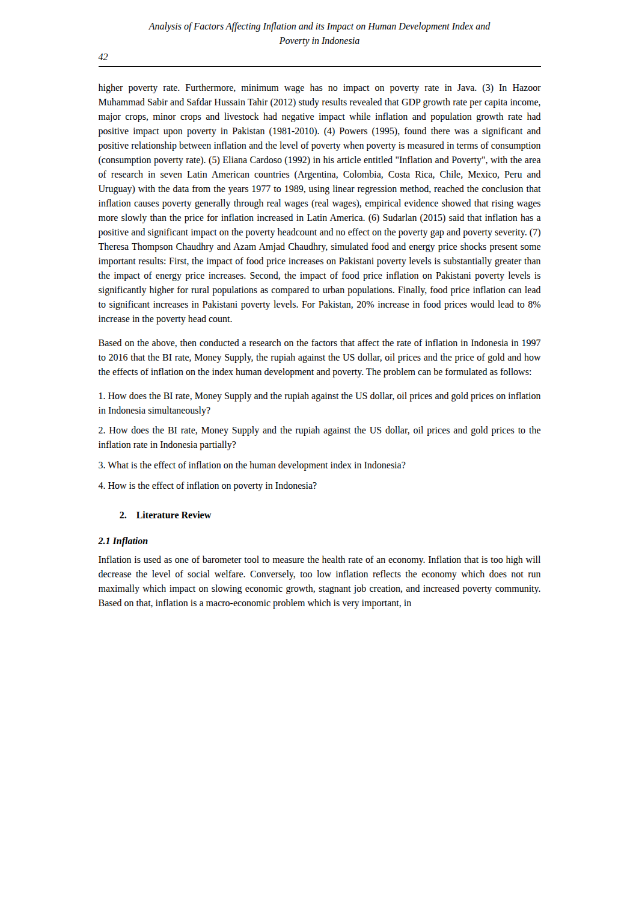Analysis of Factors Affecting Inflation and its Impact on Human Development Index and
Poverty in Indonesia
42
higher poverty rate. Furthermore, minimum wage has no impact on poverty rate in Java. (3) In Hazoor Muhammad Sabir and Safdar Hussain Tahir (2012) study results revealed that GDP growth rate per capita income, major crops, minor crops and livestock had negative impact while inflation and population growth rate had positive impact upon poverty in Pakistan (1981-2010). (4) Powers (1995), found there was a significant and positive relationship between inflation and the level of poverty when poverty is measured in terms of consumption (consumption poverty rate). (5) Eliana Cardoso (1992) in his article entitled "Inflation and Poverty", with the area of research in seven Latin American countries (Argentina, Colombia, Costa Rica, Chile, Mexico, Peru and Uruguay) with the data from the years 1977 to 1989, using linear regression method, reached the conclusion that inflation causes poverty generally through real wages (real wages), empirical evidence showed that rising wages more slowly than the price for inflation increased in Latin America. (6) Sudarlan (2015) said that inflation has a positive and significant impact on the poverty headcount and no effect on the poverty gap and poverty severity. (7) Theresa Thompson Chaudhry and Azam Amjad Chaudhry, simulated food and energy price shocks present some important results: First, the impact of food price increases on Pakistani poverty levels is substantially greater than the impact of energy price increases. Second, the impact of food price inflation on Pakistani poverty levels is significantly higher for rural populations as compared to urban populations. Finally, food price inflation can lead to significant increases in Pakistani poverty levels. For Pakistan, 20% increase in food prices would lead to 8% increase in the poverty head count.
Based on the above, then conducted a research on the factors that affect the rate of inflation in Indonesia in 1997 to 2016 that the BI rate, Money Supply, the rupiah against the US dollar, oil prices and the price of gold and how the effects of inflation on the index human development and poverty. The problem can be formulated as follows:
1. How does the BI rate, Money Supply and the rupiah against the US dollar, oil prices and gold prices on inflation in Indonesia simultaneously?
2. How does the BI rate, Money Supply and the rupiah against the US dollar, oil prices and gold prices to the inflation rate in Indonesia partially?
3. What is the effect of inflation on the human development index in Indonesia?
4. How is the effect of inflation on poverty in Indonesia?
2. Literature Review
2.1 Inflation
Inflation is used as one of barometer tool to measure the health rate of an economy. Inflation that is too high will decrease the level of social welfare. Conversely, too low inflation reflects the economy which does not run maximally which impact on slowing economic growth, stagnant job creation, and increased poverty community. Based on that, inflation is a macro-economic problem which is very important, in